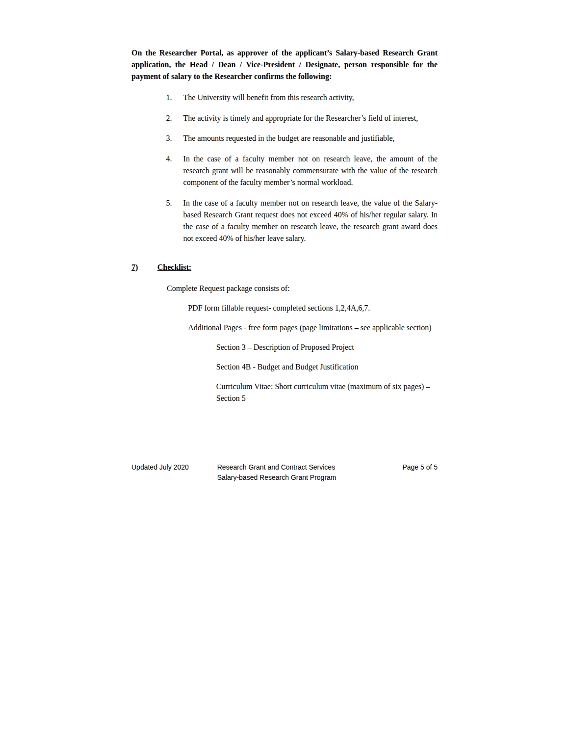On the Researcher Portal, as approver of the applicant’s Salary-based Research Grant application, the Head / Dean / Vice-President / Designate, person responsible for the payment of salary to the Researcher confirms the following:
The University will benefit from this research activity,
The activity is timely and appropriate for the Researcher’s field of interest,
The amounts requested in the budget are reasonable and justifiable,
In the case of a faculty member not on research leave, the amount of the research grant will be reasonably commensurate with the value of the research component of the faculty member’s normal workload.
In the case of a faculty member not on research leave, the value of the Salary-based Research Grant request does not exceed 40% of his/her regular salary. In the case of a faculty member on research leave, the research grant award does not exceed 40% of his/her leave salary.
7) Checklist:
Complete Request package consists of:
PDF form fillable request- completed sections 1,2,4A,6,7.
Additional Pages - free form pages (page limitations – see applicable section)
Section 3 – Description of Proposed Project
Section 4B - Budget and Budget Justification
Curriculum Vitae: Short curriculum vitae (maximum of six pages) – Section 5
| Updated July 2020 | Research Grant and Contract Services Salary-based Research Grant Program | Page 5 of 5 |